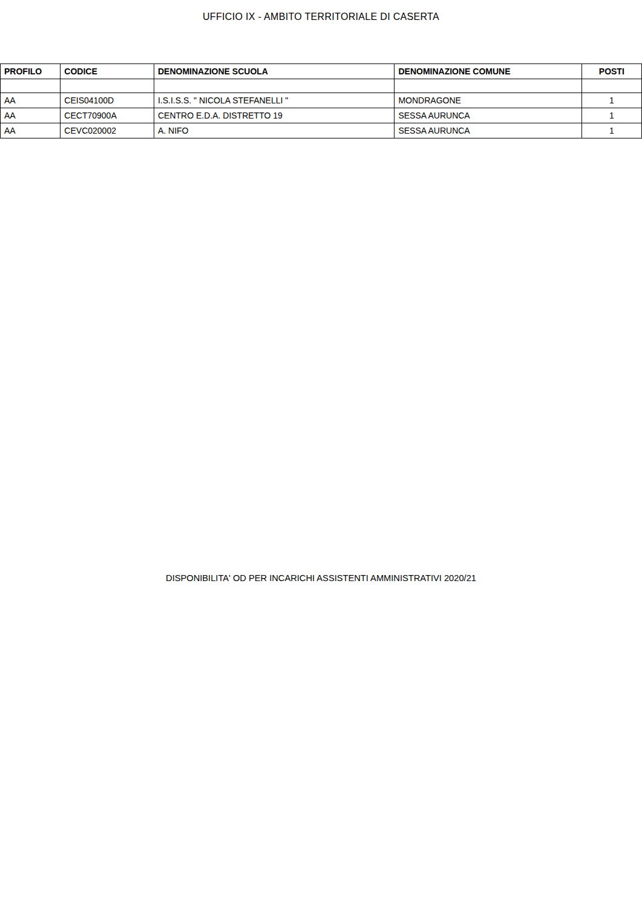UFFICIO IX - AMBITO TERRITORIALE DI CASERTA
| PROFILO | CODICE | DENOMINAZIONE SCUOLA | DENOMINAZIONE COMUNE | POSTI |
| --- | --- | --- | --- | --- |
| AA | CEIS04100D | I.S.I.S.S. " NICOLA STEFANELLI " | MONDRAGONE | 1 |
| AA | CECT70900A | CENTRO E.D.A. DISTRETTO 19 | SESSA AURUNCA | 1 |
| AA | CEVC020002 | A. NIFO | SESSA AURUNCA | 1 |
DISPONIBILITA' OD PER INCARICHI ASSISTENTI AMMINISTRATIVI 2020/21